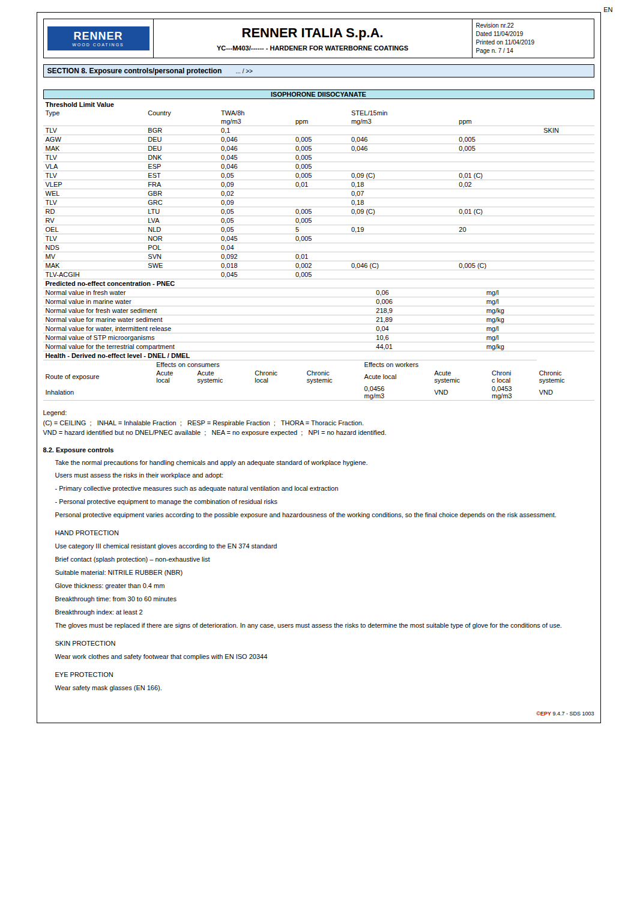EN
RENNERWOOD COATINGS
RENNER ITALIA S.p.A.
YC---M403/------ - HARDENER FOR WATERBORNE COATINGS
Revision nr.22
Dated 11/04/2019
Printed on 11/04/2019
Page n. 7 / 14
SECTION 8. Exposure controls/personal protection ... / >>
| ISOPHORONE DIISOCYANATE |
| Threshold Limit Value |
| Type | Country | TWA/8h | | STEL/15min | | |
| | | mg/m3 | ppm | mg/m3 | ppm | |
| TLV | BGR | 0,1 | | | | SKIN |
| AGW | DEU | 0,046 | 0,005 | 0,046 | 0,005 | |
| MAK | DEU | 0,046 | 0,005 | 0,046 | 0,005 | |
| TLV | DNK | 0,045 | 0,005 | | | |
| VLA | ESP | 0,046 | 0,005 | | | |
| TLV | EST | 0,05 | 0,005 | 0,09 (C) | 0,01 (C) | |
| VLEP | FRA | 0,09 | 0,01 | 0,18 | 0,02 | |
| WEL | GBR | 0,02 | | 0,07 | | |
| TLV | GRC | 0,09 | | 0,18 | | |
| RD | LTU | 0,05 | 0,005 | 0,09 (C) | 0,01 (C) | |
| RV | LVA | 0,05 | 0,005 | | | |
| OEL | NLD | 0,05 | 5 | 0,19 | 20 | |
| TLV | NOR | 0,045 | 0,005 | | | |
| NDS | POL | 0,04 | | | | |
| MV | SVN | 0,092 | 0,01 | | | |
| MAK | SWE | 0,018 | 0,002 | 0,046 (C) | 0,005 (C) | |
| TLV-ACGIH | | 0,045 | 0,005 | | | |
| Predicted no-effect concentration - PNEC |
| Normal value in fresh water | 0,06 | mg/l |
| Normal value in marine water | 0,006 | mg/l |
| Normal value for fresh water sediment | 218,9 | mg/kg |
| Normal value for marine water sediment | 21,89 | mg/kg |
| Normal value for water, intermittent release | 0,04 | mg/l |
| Normal value of STP microorganisms | 10,6 | mg/l |
| Normal value for the terrestrial compartment | 44,01 | mg/kg |
| Health - Derived no-effect level - DNEL / DMEL |
| | Effects on consumers | Effects on workers |
| Route of exposure | Acute local | Acute systemic | Chronic local | Chronic systemic | Acute local | Acute systemic | Chroni c local | Chronic systemic |
| Inhalation | | | | | 0,0456 mg/m3 | VND | 0,0453 mg/m3 | VND |
Legend:
(C) = CEILING ; INHAL = Inhalable Fraction ; RESP = Respirable Fraction ; THORA = Thoracic Fraction.
VND = hazard identified but no DNEL/PNEC available ; NEA = no exposure expected ; NPI = no hazard identified.
8.2. Exposure controls
Take the normal precautions for handling chemicals and apply an adequate standard of workplace hygiene.
Users must assess the risks in their workplace and adopt:
- Primary collective protective measures such as adequate natural ventilation and local extraction
- Personal protective equipment to manage the combination of residual risks
Personal protective equipment varies according to the possible exposure and hazardousness of the working conditions, so the final choice depends on the risk assessment.
HAND PROTECTION
Use category III chemical resistant gloves according to the EN 374 standard
Brief contact (splash protection) – non-exhaustive list
Suitable material: NITRILE RUBBER (NBR)
Glove thickness: greater than 0.4 mm
Breakthrough time: from 30 to 60 minutes
Breakthrough index: at least 2
The gloves must be replaced if there are signs of deterioration. In any case, users must assess the risks to determine the most suitable type of glove for the conditions of use.
SKIN PROTECTION
Wear work clothes and safety footwear that complies with EN ISO 20344
EYE PROTECTION
Wear safety mask glasses (EN 166).
©EPY 9.4.7 - SDS 1003